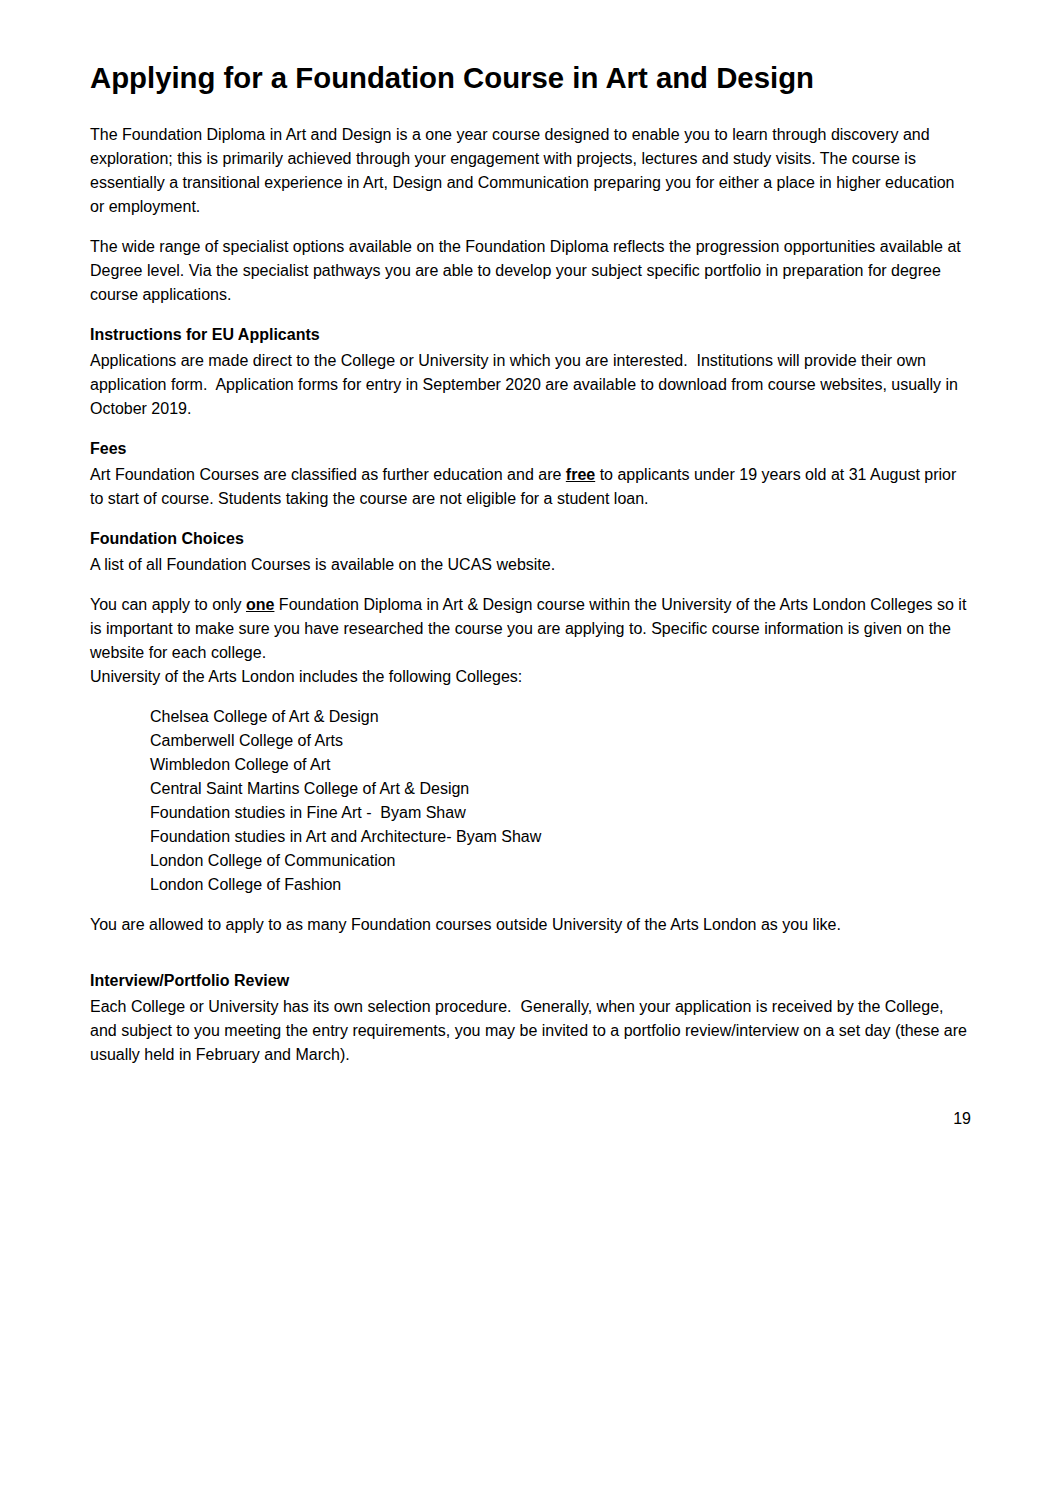Applying for a Foundation Course in Art and Design
The Foundation Diploma in Art and Design is a one year course designed to enable you to learn through discovery and exploration; this is primarily achieved through your engagement with projects, lectures and study visits. The course is essentially a transitional experience in Art, Design and Communication preparing you for either a place in higher education or employment.
The wide range of specialist options available on the Foundation Diploma reflects the progression opportunities available at Degree level. Via the specialist pathways you are able to develop your subject specific portfolio in preparation for degree course applications.
Instructions for EU Applicants
Applications are made direct to the College or University in which you are interested. Institutions will provide their own application form. Application forms for entry in September 2020 are available to download from course websites, usually in October 2019.
Fees
Art Foundation Courses are classified as further education and are free to applicants under 19 years old at 31 August prior to start of course. Students taking the course are not eligible for a student loan.
Foundation Choices
A list of all Foundation Courses is available on the UCAS website.
You can apply to only one Foundation Diploma in Art & Design course within the University of the Arts London Colleges so it is important to make sure you have researched the course you are applying to. Specific course information is given on the website for each college.
University of the Arts London includes the following Colleges:
Chelsea College of Art & Design
Camberwell College of Arts
Wimbledon College of Art
Central Saint Martins College of Art & Design
Foundation studies in Fine Art - Byam Shaw
Foundation studies in Art and Architecture- Byam Shaw
London College of Communication
London College of Fashion
You are allowed to apply to as many Foundation courses outside University of the Arts London as you like.
Interview/Portfolio Review
Each College or University has its own selection procedure. Generally, when your application is received by the College, and subject to you meeting the entry requirements, you may be invited to a portfolio review/interview on a set day (these are usually held in February and March).
19